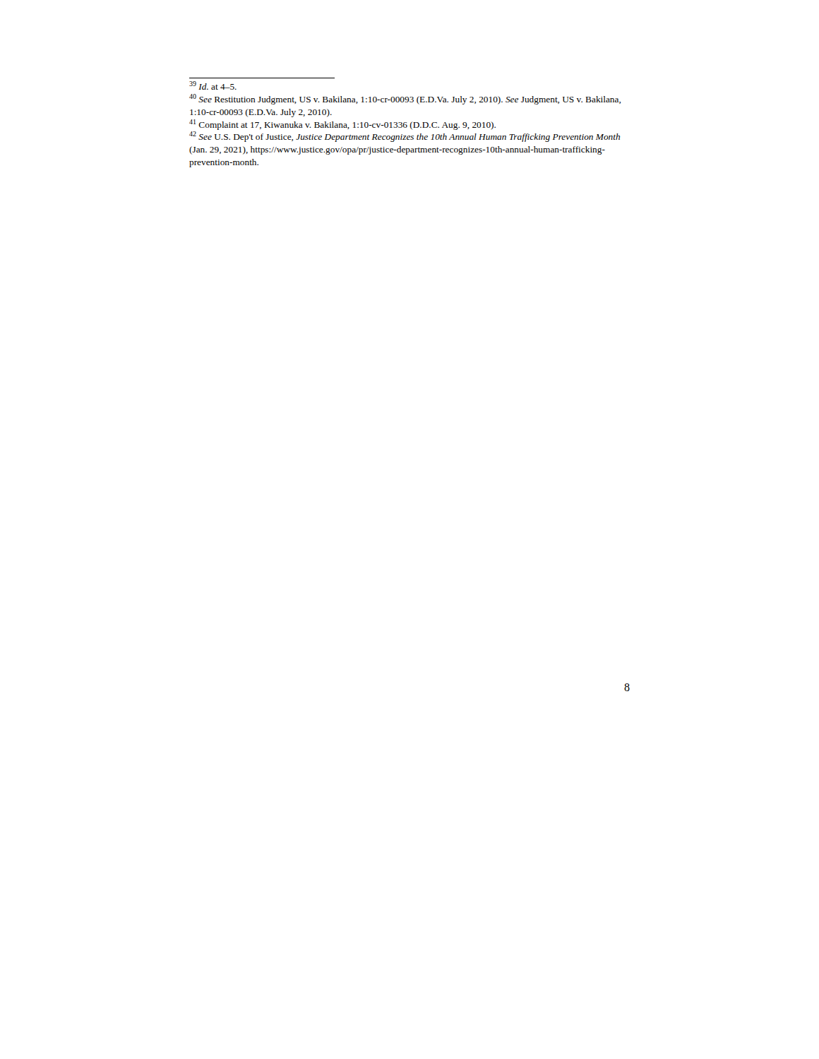39 Id. at 4–5.
40 See Restitution Judgment, US v. Bakilana, 1:10-cr-00093 (E.D.Va. July 2, 2010). See Judgment, US v. Bakilana, 1:10-cr-00093 (E.D.Va. July 2, 2010).
41 Complaint at 17, Kiwanuka v. Bakilana, 1:10-cv-01336 (D.D.C. Aug. 9, 2010).
42 See U.S. Dep't of Justice, Justice Department Recognizes the 10th Annual Human Trafficking Prevention Month (Jan. 29, 2021), https://www.justice.gov/opa/pr/justice-department-recognizes-10th-annual-human-trafficking-prevention-month.
8